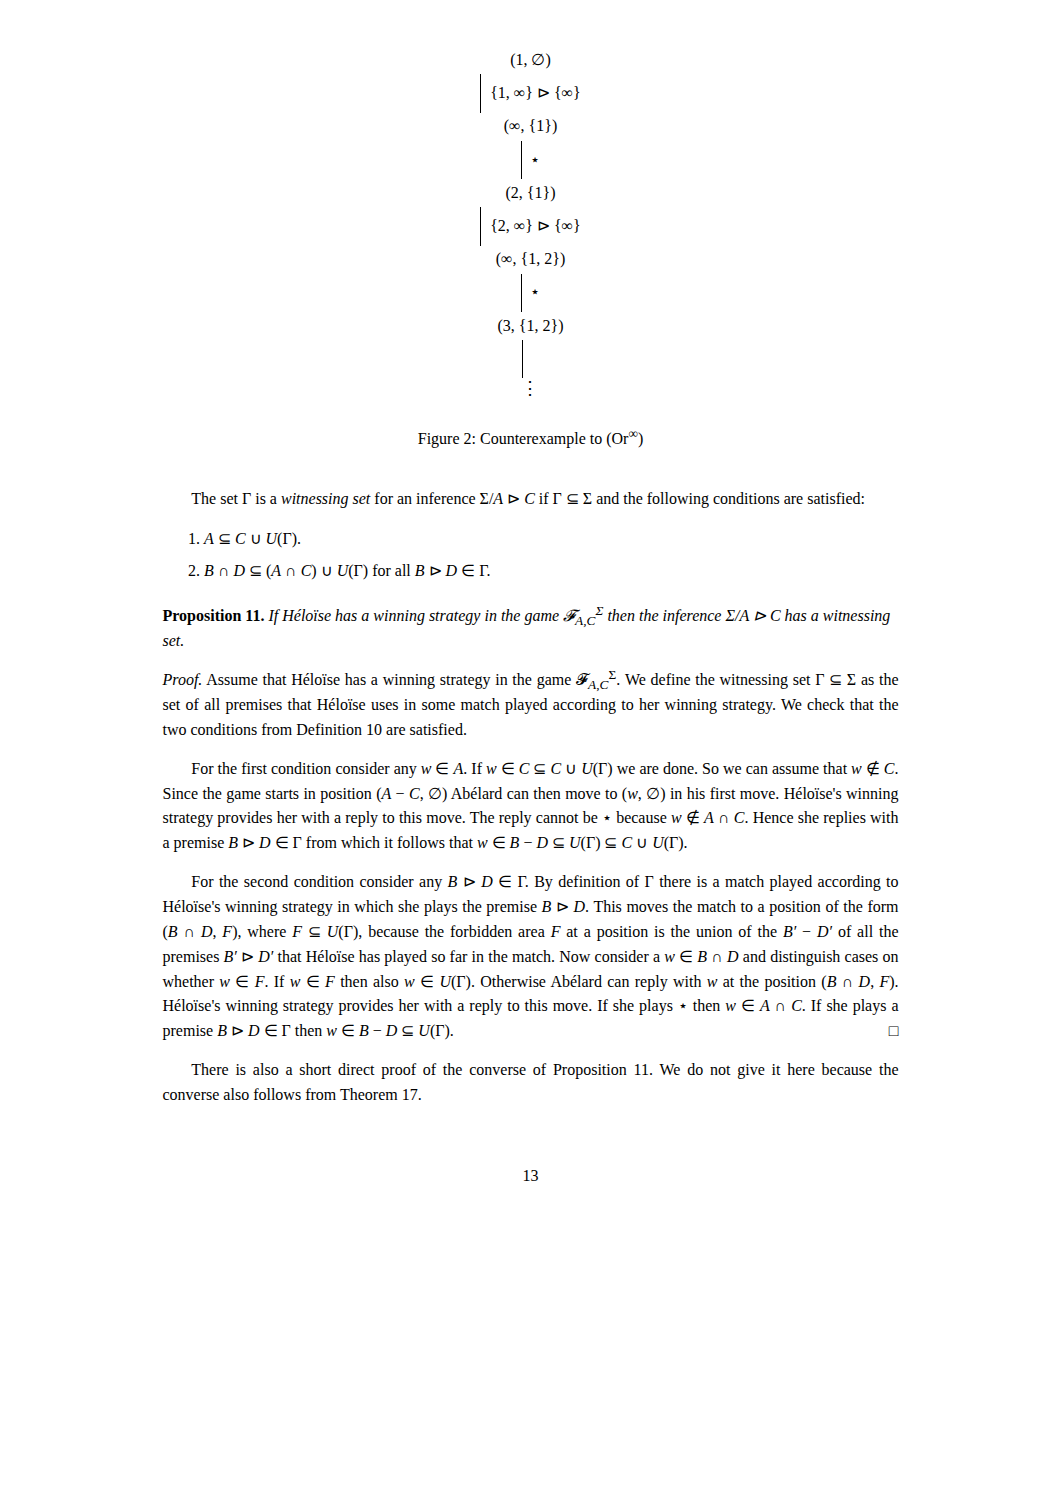(1, ∅)
{1, ∞} ⊳ {∞}
(∞, {1})
⋆
(2, {1})
{2, ∞} ⊳ {∞}
(∞, {1, 2})
⋆
(3, {1, 2})
x
⋮
Figure 2: Counterexample to (Or∞)
The set Γ is a witnessing set for an inference Σ/A ⊳ C if Γ ⊆ Σ and the following conditions are satisfied:
A ⊆ C ∪ U(Γ).
B ∩ D ⊆ (A ∩ C) ∪ U(Γ) for all B ⊳ D ∈ Γ.
Proposition 11. If Héloïse has a winning strategy in the game 𝓕A,CΣ then the inference Σ/A ⊳ C has a witnessing set.
Proof. Assume that Héloïse has a winning strategy in the game 𝓕A,CΣ. We define the witnessing set Γ ⊆ Σ as the set of all premises that Héloïse uses in some match played according to her winning strategy. We check that the two conditions from Definition 10 are satisfied.
For the first condition consider any w ∈ A. If w ∈ C ⊆ C ∪ U(Γ) we are done. So we can assume that w ∉ C. Since the game starts in position (A − C, ∅) Abélard can then move to (w, ∅) in his first move. Héloïse's winning strategy provides her with a reply to this move. The reply cannot be ⋆ because w ∉ A ∩ C. Hence she replies with a premise B ⊳ D ∈ Γ from which it follows that w ∈ B − D ⊆ U(Γ) ⊆ C ∪ U(Γ).
For the second condition consider any B ⊳ D ∈ Γ. By definition of Γ there is a match played according to Héloïse's winning strategy in which she plays the premise B ⊳ D. This moves the match to a position of the form (B ∩ D, F), where F ⊆ U(Γ), because the forbidden area F at a position is the union of the B′ − D′ of all the premises B′ ⊳ D′ that Héloïse has played so far in the match. Now consider a w ∈ B ∩ D and distinguish cases on whether w ∈ F. If w ∈ F then also w ∈ U(Γ). Otherwise Abélard can reply with w at the position (B ∩ D, F). Héloïse's winning strategy provides her with a reply to this move. If she plays ⋆ then w ∈ A ∩ C. If she plays a premise B ⊳ D ∈ Γ then w ∈ B − D ⊆ U(Γ). □
There is also a short direct proof of the converse of Proposition 11. We do not give it here because the converse also follows from Theorem 17.
13